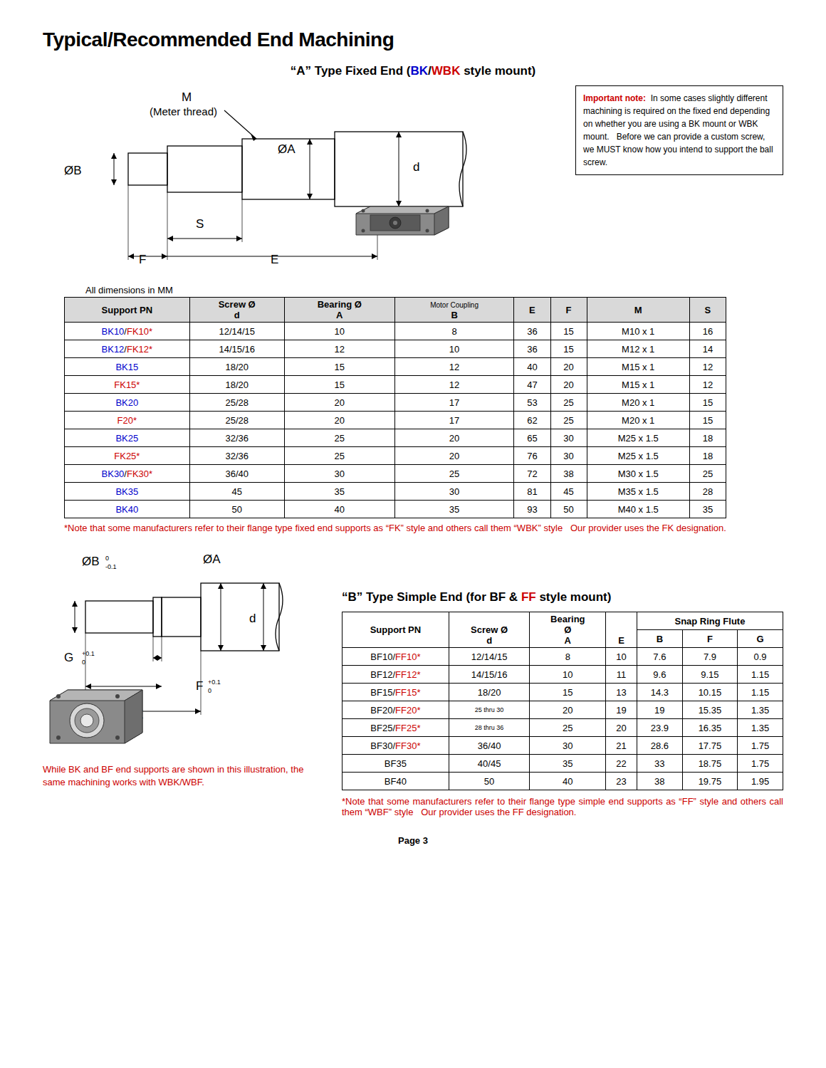Typical/Recommended End Machining
“A” Type Fixed End (BK/WBK style mount)
M (Meter thread) ØB ØA d S F E
Important note: In some cases slightly different machining is required on the fixed end depending on whether you are using a BK mount or WBK mount. Before we can provide a custom screw, we MUST know how you intend to support the ball screw.
All dimensions in MM
| Support PN | Screw Ø d | Bearing Ø A | Motor Coupling B | E | F | M | S |
| --- | --- | --- | --- | --- | --- | --- | --- |
| BK10 / FK10* | 12/14/15 | 10 | 8 | 36 | 15 | M10 x 1 | 16 |
| BK12 / FK12* | 14/15/16 | 12 | 10 | 36 | 15 | M12 x 1 | 14 |
| BK15 | 18/20 | 15 | 12 | 40 | 20 | M15 x 1 | 12 |
| FK15* | 18/20 | 15 | 12 | 47 | 20 | M15 x 1 | 12 |
| BK20 | 25/28 | 20 | 17 | 53 | 25 | M20 x 1 | 15 |
| F20* | 25/28 | 20 | 17 | 62 | 25 | M20 x 1 | 15 |
| BK25 | 32/36 | 25 | 20 | 65 | 30 | M25 x 1.5 | 18 |
| FK25* | 32/36 | 25 | 20 | 76 | 30 | M25 x 1.5 | 18 |
| BK30 / FK30* | 36/40 | 30 | 25 | 72 | 38 | M30 x 1.5 | 25 |
| BK35 | 45 | 35 | 30 | 81 | 45 | M35 x 1.5 | 28 |
| BK40 | 50 | 40 | 35 | 93 | 50 | M40 x 1.5 | 35 |
*Note that some manufacturers refer to their flange type fixed end supports as “FK” style and others call them “WBK” style Our provider uses the FK designation.
ØB 0 -0.1 ØA d G +0.1 0 F +0.1 0 E
While BK and BF end supports are shown in this illustration, the same machining works with WBK/WBF.
“B” Type Simple End (for BF & FF style mount)
| Support PN | Screw Ø d | Bearing Ø A | E | Snap Ring Flute |
| --- | --- | --- | --- | --- |
| B | F | G |
| BF10/ FF10* | 12/14/15 | 8 | 10 | 7.6 | 7.9 | 0.9 |
| BF12/ FF12* | 14/15/16 | 10 | 11 | 9.6 | 9.15 | 1.15 |
| BF15/ FF15* | 18/20 | 15 | 13 | 14.3 | 10.15 | 1.15 |
| BF20/ FF20* | 25 thru 30 | 20 | 19 | 19 | 15.35 | 1.35 |
| BF25/ FF25* | 28 thru 36 | 25 | 20 | 23.9 | 16.35 | 1.35 |
| BF30/ FF30* | 36/40 | 30 | 21 | 28.6 | 17.75 | 1.75 |
| BF35 | 40/45 | 35 | 22 | 33 | 18.75 | 1.75 |
| BF40 | 50 | 40 | 23 | 38 | 19.75 | 1.95 |
*Note that some manufacturers refer to their flange type simple end supports as “FF” style and others call them “WBF” style Our provider uses the FF designation.
Page 3